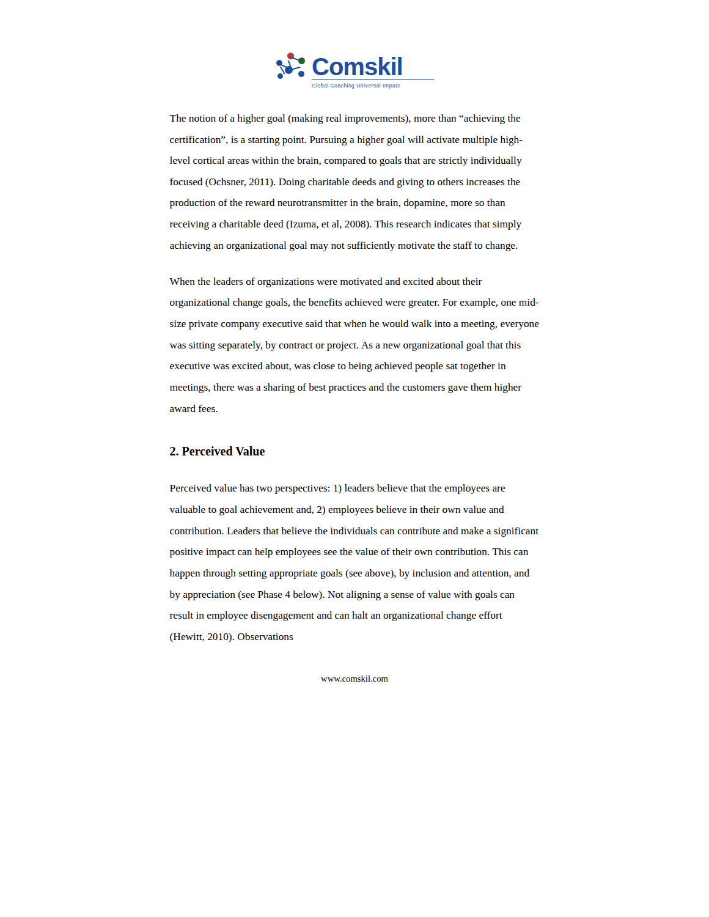Comskil Global Coaching Universal Impact
The notion of a higher goal (making real improvements), more than “achieving the certification”, is a starting point. Pursuing a higher goal will activate multiple high-level cortical areas within the brain, compared to goals that are strictly individually focused (Ochsner, 2011). Doing charitable deeds and giving to others increases the production of the reward neurotransmitter in the brain, dopamine, more so than receiving a charitable deed (Izuma, et al, 2008). This research indicates that simply achieving an organizational goal may not sufficiently motivate the staff to change.
When the leaders of organizations were motivated and excited about their organizational change goals, the benefits achieved were greater. For example, one mid-size private company executive said that when he would walk into a meeting, everyone was sitting separately, by contract or project. As a new organizational goal that this executive was excited about, was close to being achieved people sat together in meetings, there was a sharing of best practices and the customers gave them higher award fees.
2. Perceived Value
Perceived value has two perspectives: 1) leaders believe that the employees are valuable to goal achievement and, 2) employees believe in their own value and contribution. Leaders that believe the individuals can contribute and make a significant positive impact can help employees see the value of their own contribution. This can happen through setting appropriate goals (see above), by inclusion and attention, and by appreciation (see Phase 4 below). Not aligning a sense of value with goals can result in employee disengagement and can halt an organizational change effort (Hewitt, 2010). Observations
www.comskil.com